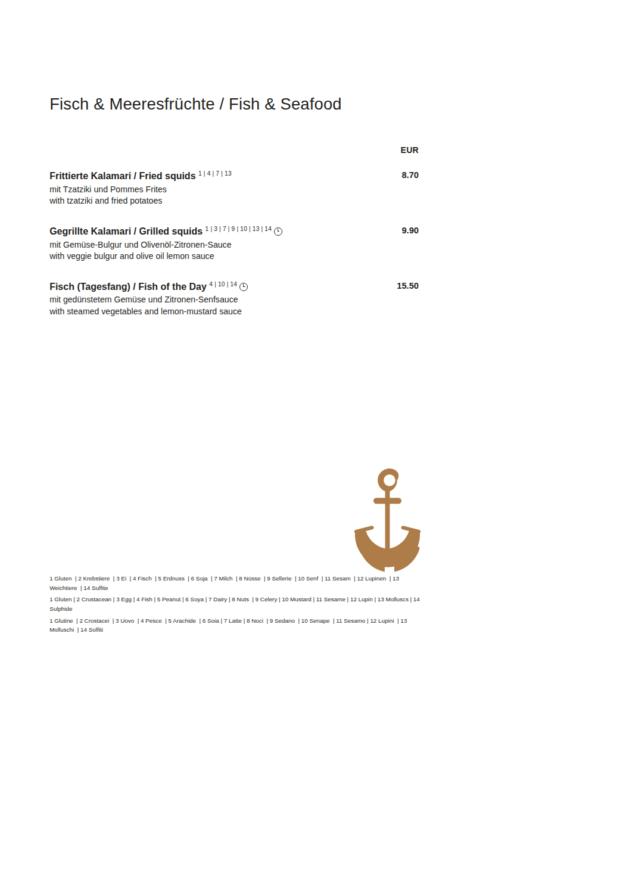Fisch & Meeresfrüchte / Fish & Seafood
EUR
| Frittierte Kalamari / Fried squids 1 / 4 / 7 / 13 mit Tzatziki und Pommes Frites with tzatziki and fried potatoes | 8.70 |
| Gegrillte Kalamari / Grilled squids 1 / 3 / 7 / 9 / 10 / 13 / 14 mit Gemüse-Bulgur und Olivenöl-Zitronen-Sauce with veggie bulgur and olive oil lemon sauce | 9.90 |
| Fisch (Tagesfang) / Fish of the Day 4 / 10 / 14 mit gedünstetem Gemüse und Zitronen-Senfsauce with steamed vegetables and lemon-mustard sauce | 15.50 |
1 Gluten | 2 Krebstiere | 3 Ei | 4 Fisch | 5 Erdnuss | 6 Soja | 7 Milch | 8 Nüsse | 9 Sellerie | 10 Senf | 11 Sesam | 12 Lupinen | 13 Weichtiere | 14 Sulfite
1 Gluten | 2 Crustacean | 3 Egg | 4 Fish | 5 Peanut | 6 Soya | 7 Dairy | 8 Nuts | 9 Celery | 10 Mustard | 11 Sesame | 12 Lupin | 13 Molluscs | 14 Sulphide
1 Glutine | 2 Crostacei | 3 Uovo | 4 Pesce | 5 Arachide | 6 Soia | 7 Latte | 8 Noci | 9 Sedano | 10 Senape | 11 Sesamo | 12 Lupini | 13 Molluschi | 14 Solfiti